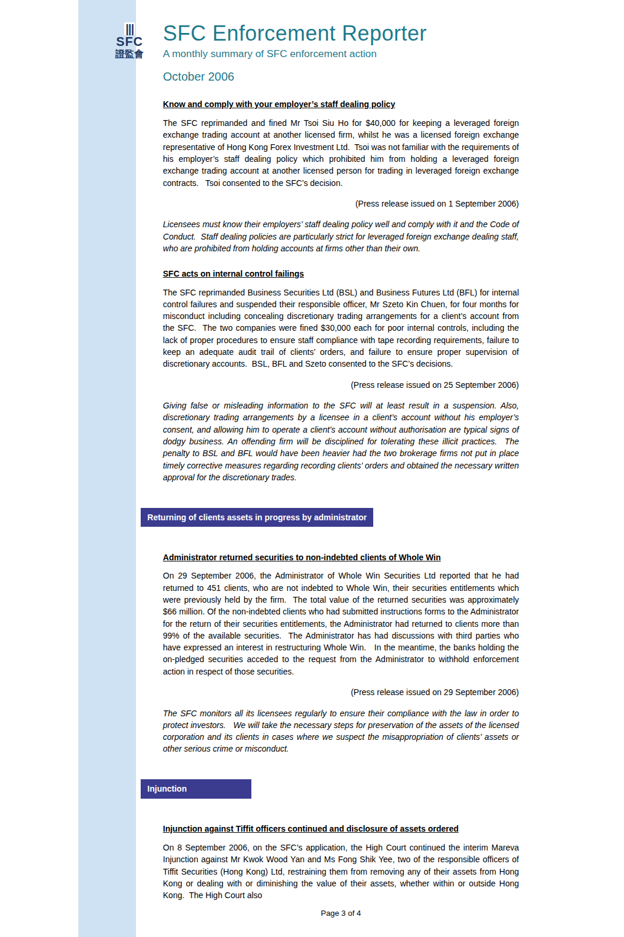|||
SFC
證監會
SFC Enforcement Reporter
A monthly summary of SFC enforcement action
October 2006
Know and comply with your employer’s staff dealing policy
The SFC reprimanded and fined Mr Tsoi Siu Ho for $40,000 for keeping a leveraged foreign exchange trading account at another licensed firm, whilst he was a licensed foreign exchange representative of Hong Kong Forex Investment Ltd. Tsoi was not familiar with the requirements of his employer’s staff dealing policy which prohibited him from holding a leveraged foreign exchange trading account at another licensed person for trading in leveraged foreign exchange contracts. Tsoi consented to the SFC’s decision.
(Press release issued on 1 September 2006)
Licensees must know their employers’ staff dealing policy well and comply with it and the Code of Conduct. Staff dealing policies are particularly strict for leveraged foreign exchange dealing staff, who are prohibited from holding accounts at firms other than their own.
SFC acts on internal control failings
The SFC reprimanded Business Securities Ltd (BSL) and Business Futures Ltd (BFL) for internal control failures and suspended their responsible officer, Mr Szeto Kin Chuen, for four months for misconduct including concealing discretionary trading arrangements for a client’s account from the SFC. The two companies were fined $30,000 each for poor internal controls, including the lack of proper procedures to ensure staff compliance with tape recording requirements, failure to keep an adequate audit trail of clients’ orders, and failure to ensure proper supervision of discretionary accounts. BSL, BFL and Szeto consented to the SFC’s decisions.
(Press release issued on 25 September 2006)
Giving false or misleading information to the SFC will at least result in a suspension. Also, discretionary trading arrangements by a licensee in a client’s account without his employer’s consent, and allowing him to operate a client’s account without authorisation are typical signs of dodgy business. An offending firm will be disciplined for tolerating these illicit practices. The penalty to BSL and BFL would have been heavier had the two brokerage firms not put in place timely corrective measures regarding recording clients’ orders and obtained the necessary written approval for the discretionary trades.
Returning of clients assets in progress by administrator
Administrator returned securities to non-indebted clients of Whole Win
On 29 September 2006, the Administrator of Whole Win Securities Ltd reported that he had returned to 451 clients, who are not indebted to Whole Win, their securities entitlements which were previously held by the firm. The total value of the returned securities was approximately $66 million. Of the non-indebted clients who had submitted instructions forms to the Administrator for the return of their securities entitlements, the Administrator had returned to clients more than 99% of the available securities. The Administrator has had discussions with third parties who have expressed an interest in restructuring Whole Win. In the meantime, the banks holding the on-pledged securities acceded to the request from the Administrator to withhold enforcement action in respect of those securities.
(Press release issued on 29 September 2006)
The SFC monitors all its licensees regularly to ensure their compliance with the law in order to protect investors. We will take the necessary steps for preservation of the assets of the licensed corporation and its clients in cases where we suspect the misappropriation of clients’ assets or other serious crime or misconduct.
Injunction
Injunction against Tiffit officers continued and disclosure of assets ordered
On 8 September 2006, on the SFC’s application, the High Court continued the interim Mareva Injunction against Mr Kwok Wood Yan and Ms Fong Shik Yee, two of the responsible officers of Tiffit Securities (Hong Kong) Ltd, restraining them from removing any of their assets from Hong Kong or dealing with or diminishing the value of their assets, whether within or outside Hong Kong. The High Court also
Page 3 of 4